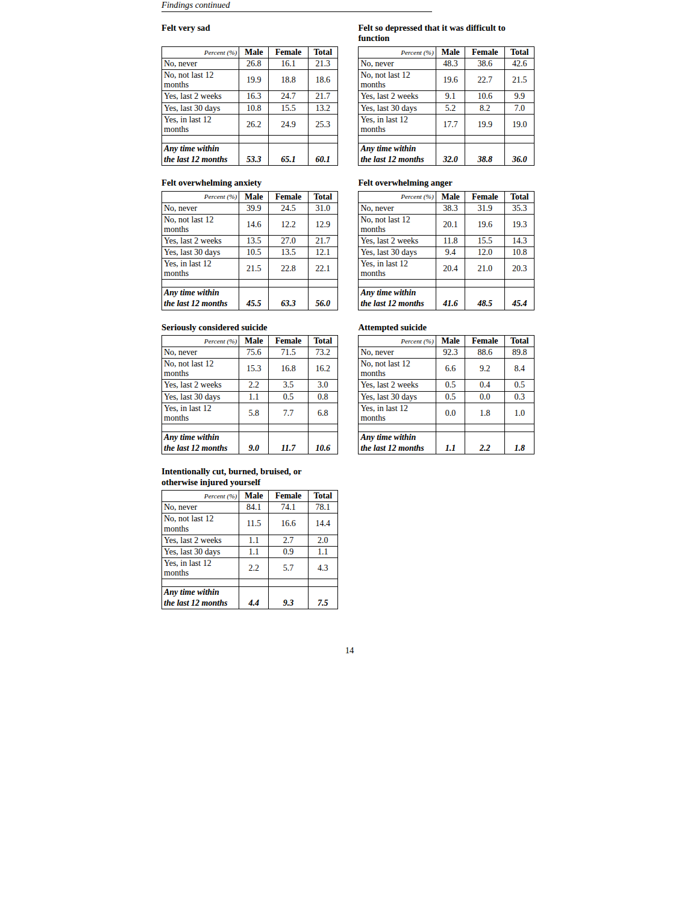Findings continued
Felt very sad
| Percent (%) | Male | Female | Total |
| --- | --- | --- | --- |
| No, never | 26.8 | 16.1 | 21.3 |
| No, not last 12 months | 19.9 | 18.8 | 18.6 |
| Yes, last 2 weeks | 16.3 | 24.7 | 21.7 |
| Yes, last 30 days | 10.8 | 15.5 | 13.2 |
| Yes, in last 12 months | 26.2 | 24.9 | 25.3 |
| Any time within | | | |
| the last 12 months | 53.3 | 65.1 | 60.1 |
Felt overwhelming anxiety
| Percent (%) | Male | Female | Total |
| --- | --- | --- | --- |
| No, never | 39.9 | 24.5 | 31.0 |
| No, not last 12 months | 14.6 | 12.2 | 12.9 |
| Yes, last 2 weeks | 13.5 | 27.0 | 21.7 |
| Yes, last 30 days | 10.5 | 13.5 | 12.1 |
| Yes, in last 12 months | 21.5 | 22.8 | 22.1 |
| Any time within | | | |
| the last 12 months | 45.5 | 63.3 | 56.0 |
Seriously considered suicide
| Percent (%) | Male | Female | Total |
| --- | --- | --- | --- |
| No, never | 75.6 | 71.5 | 73.2 |
| No, not last 12 months | 15.3 | 16.8 | 16.2 |
| Yes, last 2 weeks | 2.2 | 3.5 | 3.0 |
| Yes, last 30 days | 1.1 | 0.5 | 0.8 |
| Yes, in last 12 months | 5.8 | 7.7 | 6.8 |
| Any time within | | | |
| the last 12 months | 9.0 | 11.7 | 10.6 |
Intentionally cut, burned, bruised, or
otherwise injured yourself
| Percent (%) | Male | Female | Total |
| --- | --- | --- | --- |
| No, never | 84.1 | 74.1 | 78.1 |
| No, not last 12 months | 11.5 | 16.6 | 14.4 |
| Yes, last 2 weeks | 1.1 | 2.7 | 2.0 |
| Yes, last 30 days | 1.1 | 0.9 | 1.1 |
| Yes, in last 12 months | 2.2 | 5.7 | 4.3 |
| Any time within | | | |
| the last 12 months | 4.4 | 9.3 | 7.5 |
Felt so depressed that it was difficult to
function
| Percent (%) | Male | Female | Total |
| --- | --- | --- | --- |
| No, never | 48.3 | 38.6 | 42.6 |
| No, not last 12 months | 19.6 | 22.7 | 21.5 |
| Yes, last 2 weeks | 9.1 | 10.6 | 9.9 |
| Yes, last 30 days | 5.2 | 8.2 | 7.0 |
| Yes, in last 12 months | 17.7 | 19.9 | 19.0 |
| Any time within | | | |
| the last 12 months | 32.0 | 38.8 | 36.0 |
Felt overwhelming anger
| Percent (%) | Male | Female | Total |
| --- | --- | --- | --- |
| No, never | 38.3 | 31.9 | 35.3 |
| No, not last 12 months | 20.1 | 19.6 | 19.3 |
| Yes, last 2 weeks | 11.8 | 15.5 | 14.3 |
| Yes, last 30 days | 9.4 | 12.0 | 10.8 |
| Yes, in last 12 months | 20.4 | 21.0 | 20.3 |
| Any time within | | | |
| the last 12 months | 41.6 | 48.5 | 45.4 |
Attempted suicide
| Percent (%) | Male | Female | Total |
| --- | --- | --- | --- |
| No, never | 92.3 | 88.6 | 89.8 |
| No, not last 12 months | 6.6 | 9.2 | 8.4 |
| Yes, last 2 weeks | 0.5 | 0.4 | 0.5 |
| Yes, last 30 days | 0.5 | 0.0 | 0.3 |
| Yes, in last 12 months | 0.0 | 1.8 | 1.0 |
| Any time within | | | |
| the last 12 months | 1.1 | 2.2 | 1.8 |
14